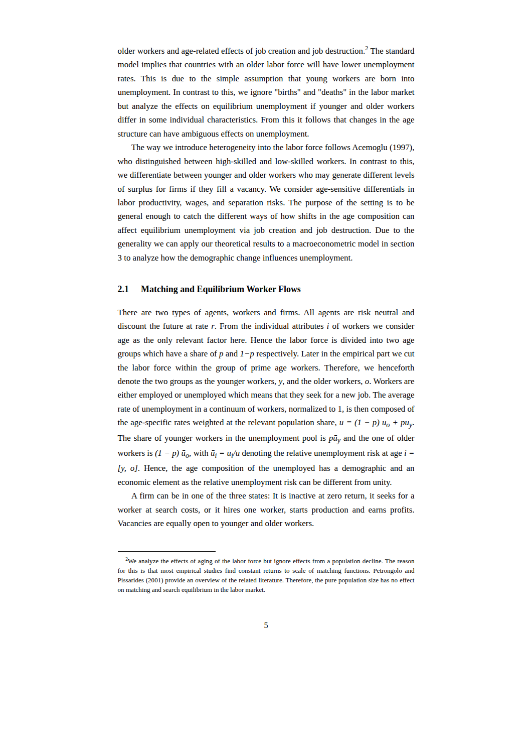older workers and age-related effects of job creation and job destruction.2 The standard model implies that countries with an older labor force will have lower unemployment rates. This is due to the simple assumption that young workers are born into unemployment. In contrast to this, we ignore "births" and "deaths" in the labor market but analyze the effects on equilibrium unemployment if younger and older workers differ in some individual characteristics. From this it follows that changes in the age structure can have ambiguous effects on unemployment.
The way we introduce heterogeneity into the labor force follows Acemoglu (1997), who distinguished between high-skilled and low-skilled workers. In contrast to this, we differentiate between younger and older workers who may generate different levels of surplus for firms if they fill a vacancy. We consider age-sensitive differentials in labor productivity, wages, and separation risks. The purpose of the setting is to be general enough to catch the different ways of how shifts in the age composition can affect equilibrium unemployment via job creation and job destruction. Due to the generality we can apply our theoretical results to a macroeconometric model in section 3 to analyze how the demographic change influences unemployment.
2.1 Matching and Equilibrium Worker Flows
There are two types of agents, workers and firms. All agents are risk neutral and discount the future at rate r. From the individual attributes i of workers we consider age as the only relevant factor here. Hence the labor force is divided into two age groups which have a share of p and 1−p respectively. Later in the empirical part we cut the labor force within the group of prime age workers. Therefore, we henceforth denote the two groups as the younger workers, y, and the older workers, o. Workers are either employed or unemployed which means that they seek for a new job. The average rate of unemployment in a continuum of workers, normalized to 1, is then composed of the age-specific rates weighted at the relevant population share, u = (1 − p) uo + puy. The share of younger workers in the unemployment pool is pūy and the one of older workers is (1 − p) ūo, with ūi = ui/u denoting the relative unemployment risk at age i = [y, o]. Hence, the age composition of the unemployed has a demographic and an economic element as the relative unemployment risk can be different from unity.
A firm can be in one of the three states: It is inactive at zero return, it seeks for a worker at search costs, or it hires one worker, starts production and earns profits. Vacancies are equally open to younger and older workers.
2We analyze the effects of aging of the labor force but ignore effects from a population decline. The reason for this is that most empirical studies find constant returns to scale of matching functions. Petrongolo and Pissarides (2001) provide an overview of the related literature. Therefore, the pure population size has no effect on matching and search equilibrium in the labor market.
5